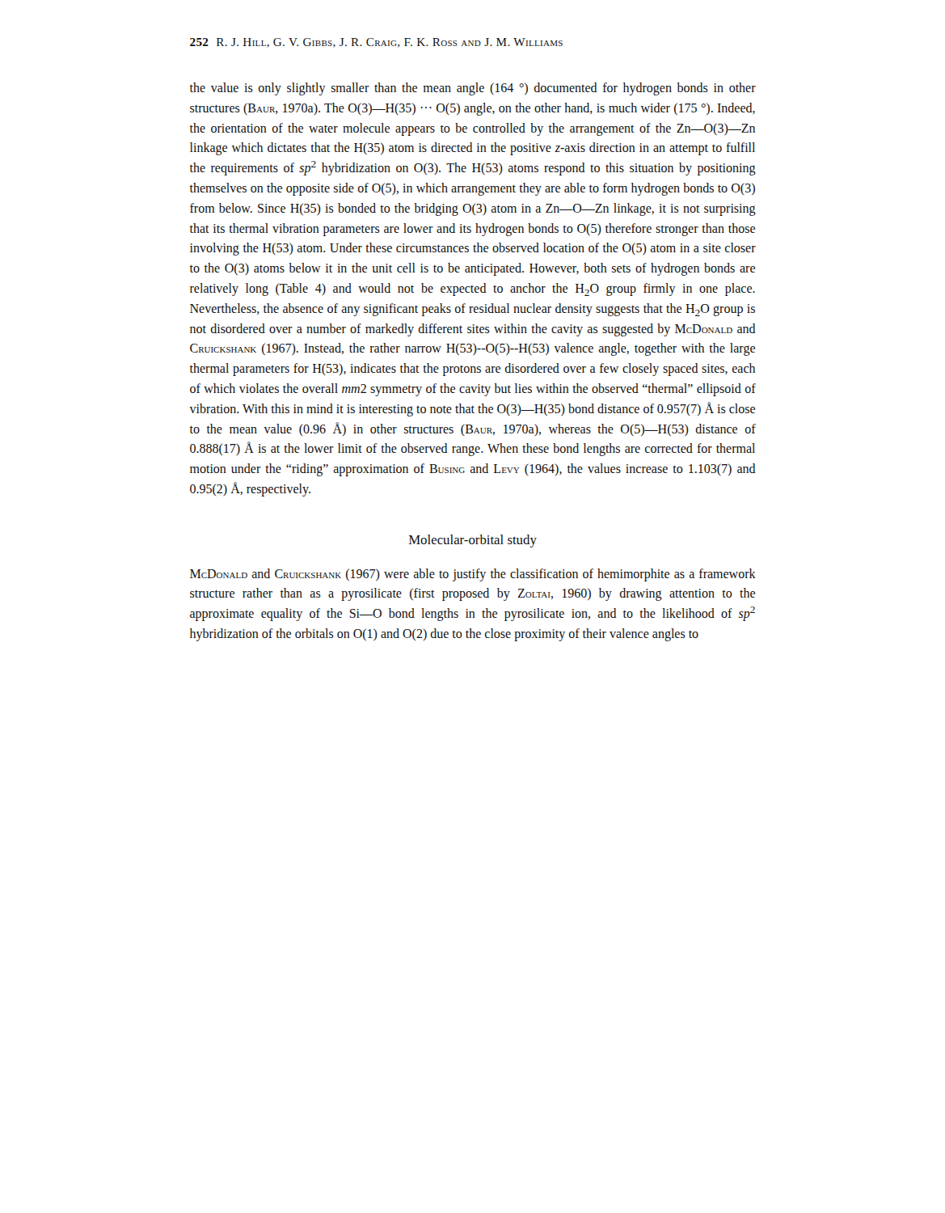252 R. J. Hill, G. V. Gibbs, J. R. Craig, F. K. Ross and J. M. Williams
the value is only slightly smaller than the mean angle (164 °) documented for hydrogen bonds in other structures (Baur, 1970a). The O(3)—H(35) ··· O(5) angle, on the other hand, is much wider (175 °). Indeed, the orientation of the water molecule appears to be controlled by the arrangement of the Zn—O(3)—Zn linkage which dictates that the H(35) atom is directed in the positive z-axis direction in an attempt to fulfill the requirements of sp2 hybridization on O(3). The H(53) atoms respond to this situation by positioning themselves on the opposite side of O(5), in which arrangement they are able to form hydrogen bonds to O(3) from below. Since H(35) is bonded to the bridging O(3) atom in a Zn—O—Zn linkage, it is not surprising that its thermal vibration parameters are lower and its hydrogen bonds to O(5) therefore stronger than those involving the H(53) atom. Under these circumstances the observed location of the O(5) atom in a site closer to the O(3) atoms below it in the unit cell is to be anticipated. However, both sets of hydrogen bonds are relatively long (Table 4) and would not be expected to anchor the H2O group firmly in one place. Nevertheless, the absence of any significant peaks of residual nuclear density suggests that the H2O group is not disordered over a number of markedly different sites within the cavity as suggested by McDonald and Cruickshank (1967). Instead, the rather narrow H(53)--O(5)--H(53) valence angle, together with the large thermal parameters for H(53), indicates that the protons are disordered over a few closely spaced sites, each of which violates the overall mm2 symmetry of the cavity but lies within the observed “thermal” ellipsoid of vibration. With this in mind it is interesting to note that the O(3)—H(35) bond distance of 0.957(7) Å is close to the mean value (0.96 Å) in other structures (Baur, 1970a), whereas the O(5)—H(53) distance of 0.888(17) Å is at the lower limit of the observed range. When these bond lengths are corrected for thermal motion under the “riding” approximation of Busing and Levy (1964), the values increase to 1.103(7) and 0.95(2) Å, respectively.
Molecular-orbital study
McDonald and Cruickshank (1967) were able to justify the classification of hemimorphite as a framework structure rather than as a pyrosilicate (first proposed by Zoltai, 1960) by drawing attention to the approximate equality of the Si—O bond lengths in the pyrosilicate ion, and to the likelihood of sp2 hybridization of the orbitals on O(1) and O(2) due to the close proximity of their valence angles to